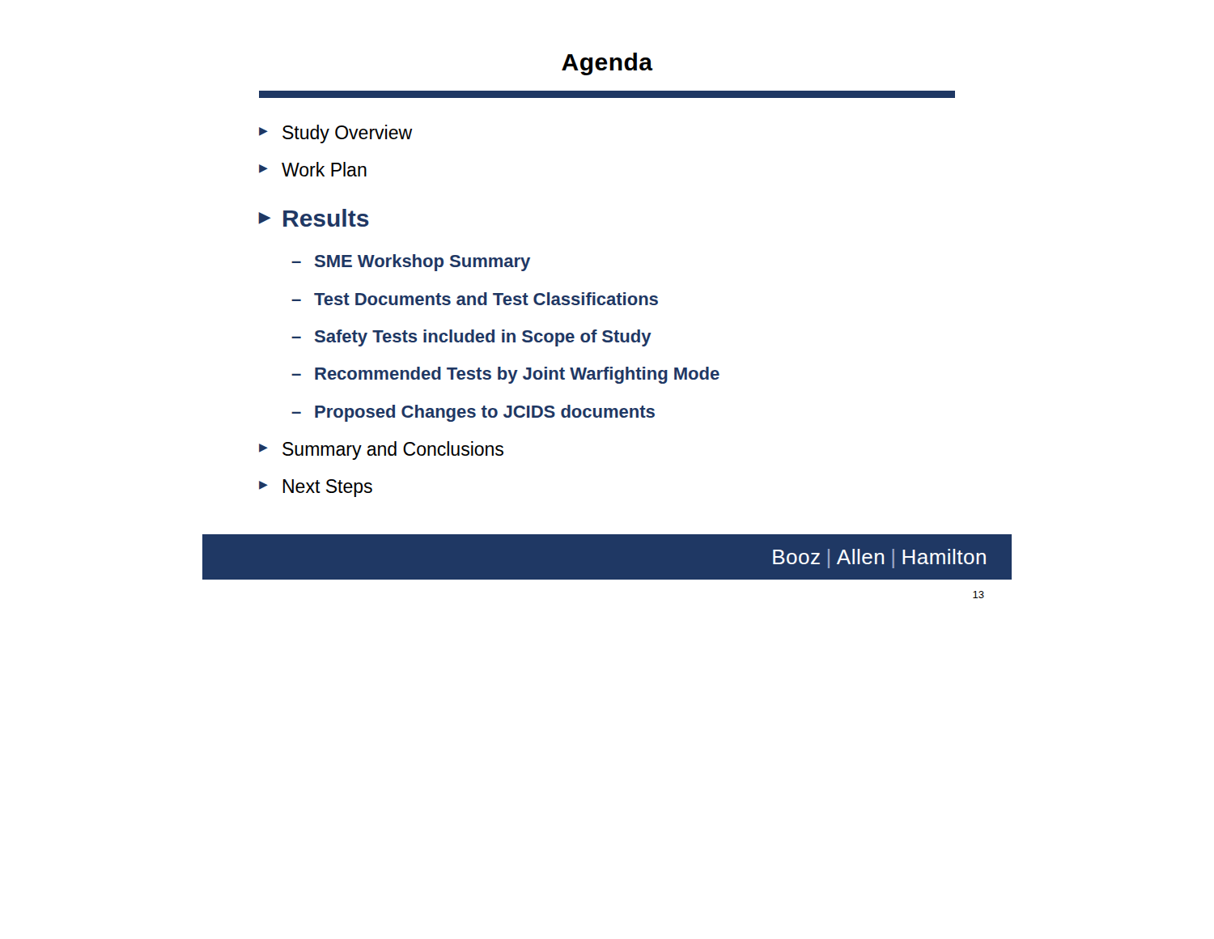Agenda
Study Overview
Work Plan
Results
SME Workshop Summary
Test Documents and Test Classifications
Safety Tests included in Scope of Study
Recommended Tests by Joint Warfighting Mode
Proposed Changes to JCIDS documents
Summary and Conclusions
Next Steps
Booz|Allen|Hamilton
13